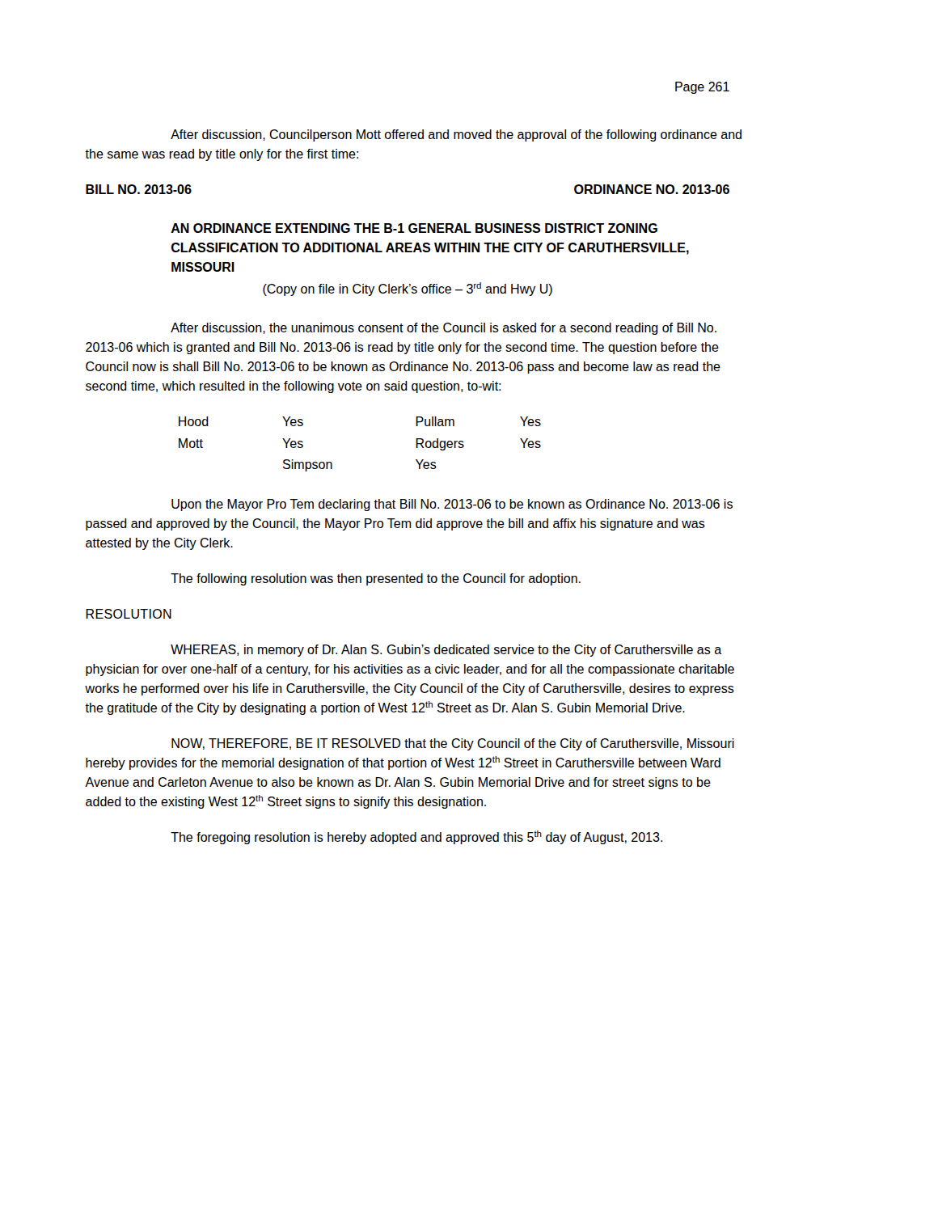Page 261
After discussion, Councilperson Mott offered and moved the approval of the following ordinance and the same was read by title only for the first time:
BILL NO. 2013-06 ORDINANCE NO. 2013-06
An Ordinance Extending the B-1 General Business District Zoning Classification to Additional Areas Within the City of Caruthersville, Missouri
(Copy on file in City Clerk’s office – 3rd and Hwy U)
After discussion, the unanimous consent of the Council is asked for a second reading of Bill No. 2013-06 which is granted and Bill No. 2013-06 is read by title only for the second time. The question before the Council now is shall Bill No. 2013-06 to be known as Ordinance No. 2013-06 pass and become law as read the second time, which resulted in the following vote on said question, to-wit:
| Hood | Yes | Pullam | Yes |
| Mott | Yes | Rodgers | Yes |
| | Simpson | Yes | |
Upon the Mayor Pro Tem declaring that Bill No. 2013-06 to be known as Ordinance No. 2013-06 is passed and approved by the Council, the Mayor Pro Tem did approve the bill and affix his signature and was attested by the City Clerk.
The following resolution was then presented to the Council for adoption.
RESOLUTION
WHEREAS, in memory of Dr. Alan S. Gubin’s dedicated service to the City of Caruthersville as a physician for over one-half of a century, for his activities as a civic leader, and for all the compassionate charitable works he performed over his life in Caruthersville, the City Council of the City of Caruthersville, desires to express the gratitude of the City by designating a portion of West 12th Street as Dr. Alan S. Gubin Memorial Drive.
NOW, THEREFORE, BE IT RESOLVED that the City Council of the City of Caruthersville, Missouri hereby provides for the memorial designation of that portion of West 12th Street in Caruthersville between Ward Avenue and Carleton Avenue to also be known as Dr. Alan S. Gubin Memorial Drive and for street signs to be added to the existing West 12th Street signs to signify this designation.
The foregoing resolution is hereby adopted and approved this 5th day of August, 2013.